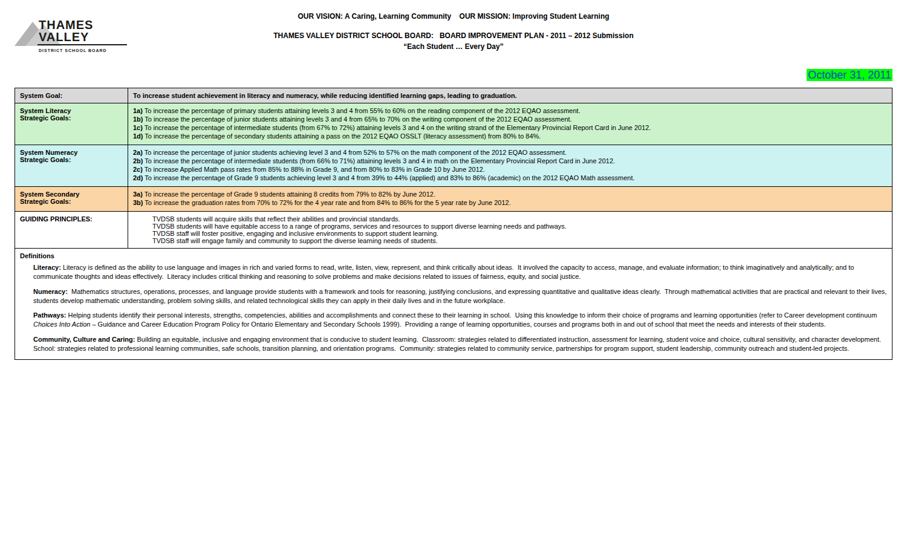THAMES VALLEY DISTRICT SCHOOL BOARD
OUR VISION: A Caring, Learning Community OUR MISSION: Improving Student Learning
THAMES VALLEY DISTRICT SCHOOL BOARD: BOARD IMPROVEMENT PLAN - 2011 – 2012 Submission
“Each Student … Every Day”
October 31, 2011
| System Goal: | To increase student achievement in literacy and numeracy, while reducing identified learning gaps, leading to graduation. |
| System Literacy Strategic Goals: | 1a) To increase the percentage of primary students attaining levels 3 and 4 from 55% to 60% on the reading component of the 2012 EQAO assessment. 1b) To increase the percentage of junior students attaining levels 3 and 4 from 65% to 70% on the writing component of the 2012 EQAO assessment. 1c) To increase the percentage of intermediate students (from 67% to 72%) attaining levels 3 and 4 on the writing strand of the Elementary Provincial Report Card in June 2012. 1d) To increase the percentage of secondary students attaining a pass on the 2012 EQAO OSSLT (literacy assessment) from 80% to 84%. |
| System Numeracy Strategic Goals: | 2a) To increase the percentage of junior students achieving level 3 and 4 from 52% to 57% on the math component of the 2012 EQAO assessment. 2b) To increase the percentage of intermediate students (from 66% to 71%) attaining levels 3 and 4 in math on the Elementary Provincial Report Card in June 2012. 2c) To increase Applied Math pass rates from 85% to 88% in Grade 9, and from 80% to 83% in Grade 10 by June 2012. 2d) To increase the percentage of Grade 9 students achieving level 3 and 4 from 39% to 44% (applied) and 83% to 86% (academic) on the 2012 EQAO Math assessment. |
| System Secondary Strategic Goals: | 3a) To increase the percentage of Grade 9 students attaining 8 credits from 79% to 82% by June 2012. 3b) To increase the graduation rates from 70% to 72% for the 4 year rate and from 84% to 86% for the 5 year rate by June 2012. |
| GUIDING PRINCIPLES: | TVDSB students will acquire skills that reflect their abilities and provincial standards. TVDSB students will have equitable access to a range of programs, services and resources to support diverse learning needs and pathways. TVDSB staff will foster positive, engaging and inclusive environments to support student learning. TVDSB staff will engage family and community to support the diverse learning needs of students. |
Definitions
Literacy: Literacy is defined as the ability to use language and images in rich and varied forms to read, write, listen, view, represent, and think critically about ideas. It involved the capacity to access, manage, and evaluate information; to think imaginatively and analytically; and to communicate thoughts and ideas effectively. Literacy includes critical thinking and reasoning to solve problems and make decisions related to issues of fairness, equity, and social justice.
Numeracy: Mathematics structures, operations, processes, and language provide students with a framework and tools for reasoning, justifying conclusions, and expressing quantitative and qualitative ideas clearly. Through mathematical activities that are practical and relevant to their lives, students develop mathematic understanding, problem solving skills, and related technological skills they can apply in their daily lives and in the future workplace.
Pathways: Helping students identify their personal interests, strengths, competencies, abilities and accomplishments and connect these to their learning in school. Using this knowledge to inform their choice of programs and learning opportunities (refer to Career development continuum Choices Into Action – Guidance and Career Education Program Policy for Ontario Elementary and Secondary Schools 1999). Providing a range of learning opportunities, courses and programs both in and out of school that meet the needs and interests of their students.
Community, Culture and Caring: Building an equitable, inclusive and engaging environment that is conducive to student learning. Classroom: strategies related to differentiated instruction, assessment for learning, student voice and choice, cultural sensitivity, and character development. School: strategies related to professional learning communities, safe schools, transition planning, and orientation programs. Community: strategies related to community service, partnerships for program support, student leadership, community outreach and student-led projects.